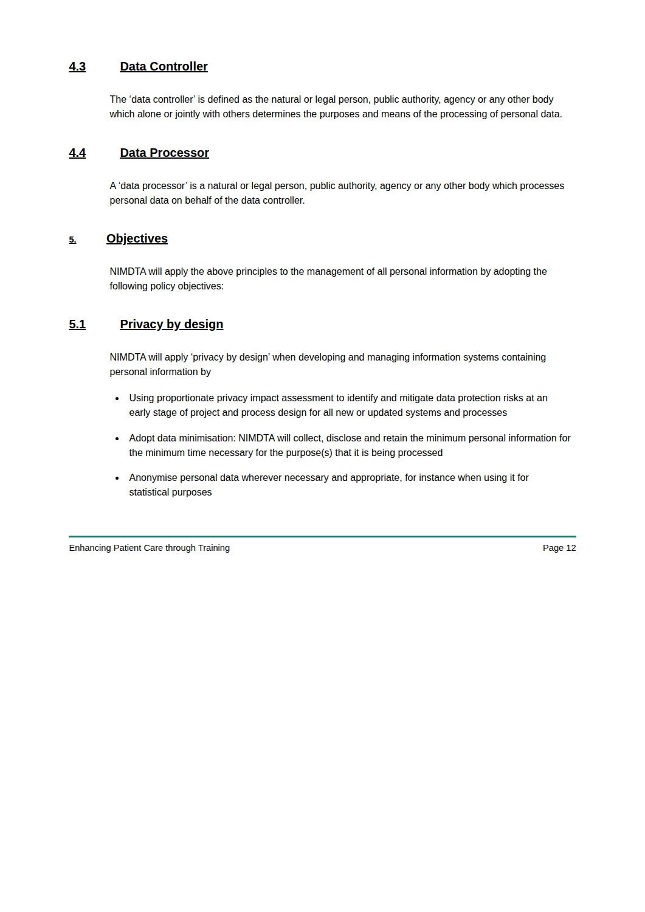4.3 Data Controller
The ‘data controller’ is defined as the natural or legal person, public authority, agency or any other body which alone or jointly with others determines the purposes and means of the processing of personal data.
4.4 Data Processor
A ‘data processor’ is a natural or legal person, public authority, agency or any other body which processes personal data on behalf of the data controller.
5. Objectives
NIMDTA will apply the above principles to the management of all personal information by adopting the following policy objectives:
5.1 Privacy by design
NIMDTA will apply ‘privacy by design’ when developing and managing information systems containing personal information by
Using proportionate privacy impact assessment to identify and mitigate data protection risks at an early stage of project and process design for all new or updated systems and processes
Adopt data minimisation: NIMDTA will collect, disclose and retain the minimum personal information for the minimum time necessary for the purpose(s) that it is being processed
Anonymise personal data wherever necessary and appropriate, for instance when using it for statistical purposes
Enhancing Patient Care through Training Page 12